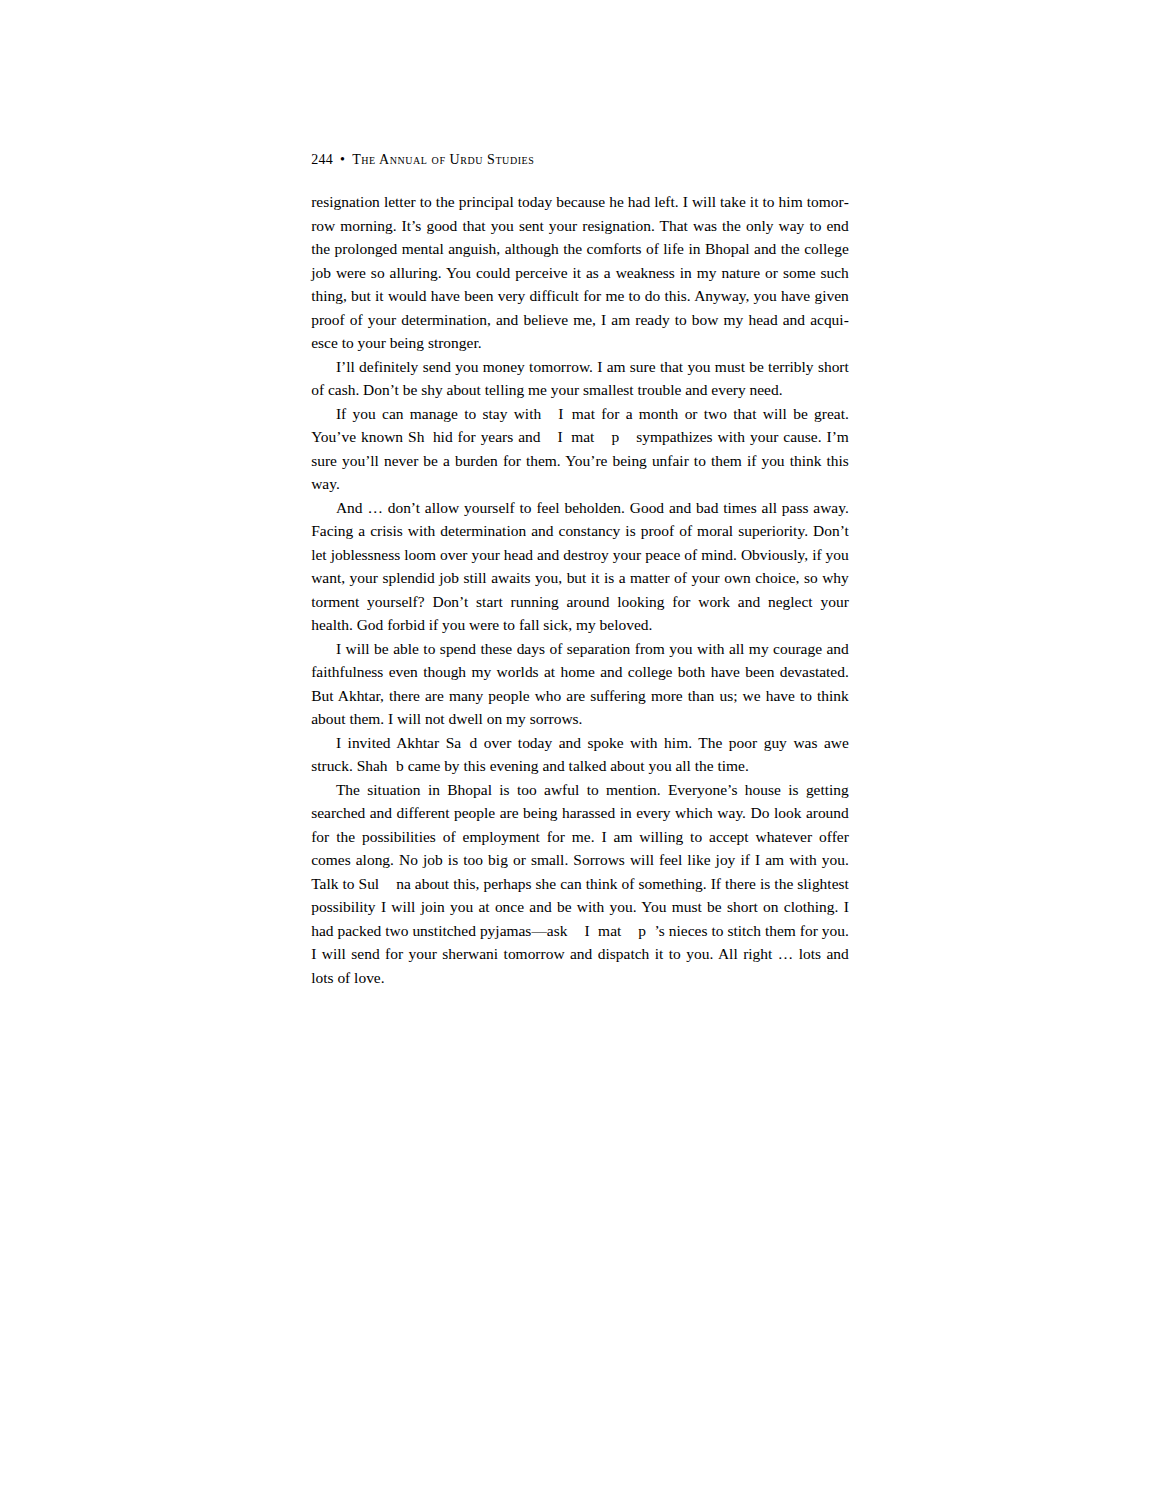244•The Annual of Urdu Studies
resignation letter to the principal today because he had left. I will take it to him tomorrow morning. It’s good that you sent your resignation. That was the only way to end the prolonged mental anguish, although the comforts of life in Bhopal and the college job were so alluring. You could perceive it as a weakness in my nature or some such thing, but it would have been very difficult for me to do this. Anyway, you have given proof of your determination, and believe me, I am ready to bow my head and acquiesce to your being stronger.
I’ll definitely send you money tomorrow. I am sure that you must be terribly short of cash. Don’t be shy about telling me your smallest trouble and every need.
If you can manage to stay with I mat for a month or two that will be great. You’ve known Sh hid for years and I mat p sympathizes with your cause. I’m sure you’ll never be a burden for them. You’re being unfair to them if you think this way.
And … don’t allow yourself to feel beholden. Good and bad times all pass away. Facing a crisis with determination and constancy is proof of moral superiority. Don’t let joblessness loom over your head and destroy your peace of mind. Obviously, if you want, your splendid job still awaits you, but it is a matter of your own choice, so why torment yourself? Don’t start running around looking for work and neglect your health. God forbid if you were to fall sick, my beloved.
I will be able to spend these days of separation from you with all my courage and faithfulness even though my worlds at home and college both have been devastated. But Akhtar, there are many people who are suffering more than us; we have to think about them. I will not dwell on my sorrows.
I invited Akhtar Sa d over today and spoke with him. The poor guy was awe struck. Shah b came by this evening and talked about you all the time.
The situation in Bhopal is too awful to mention. Everyone’s house is getting searched and different people are being harassed in every which way. Do look around for the possibilities of employment for me. I am willing to accept whatever offer comes along. No job is too big or small. Sorrows will feel like joy if I am with you. Talk to Sul na about this, perhaps she can think of something. If there is the slightest possibility I will join you at once and be with you. You must be short on clothing. I had packed two unstitched pyjamas—ask I mat p ’s nieces to stitch them for you. I will send for your sherwani tomorrow and dispatch it to you. All right … lots and lots of love.